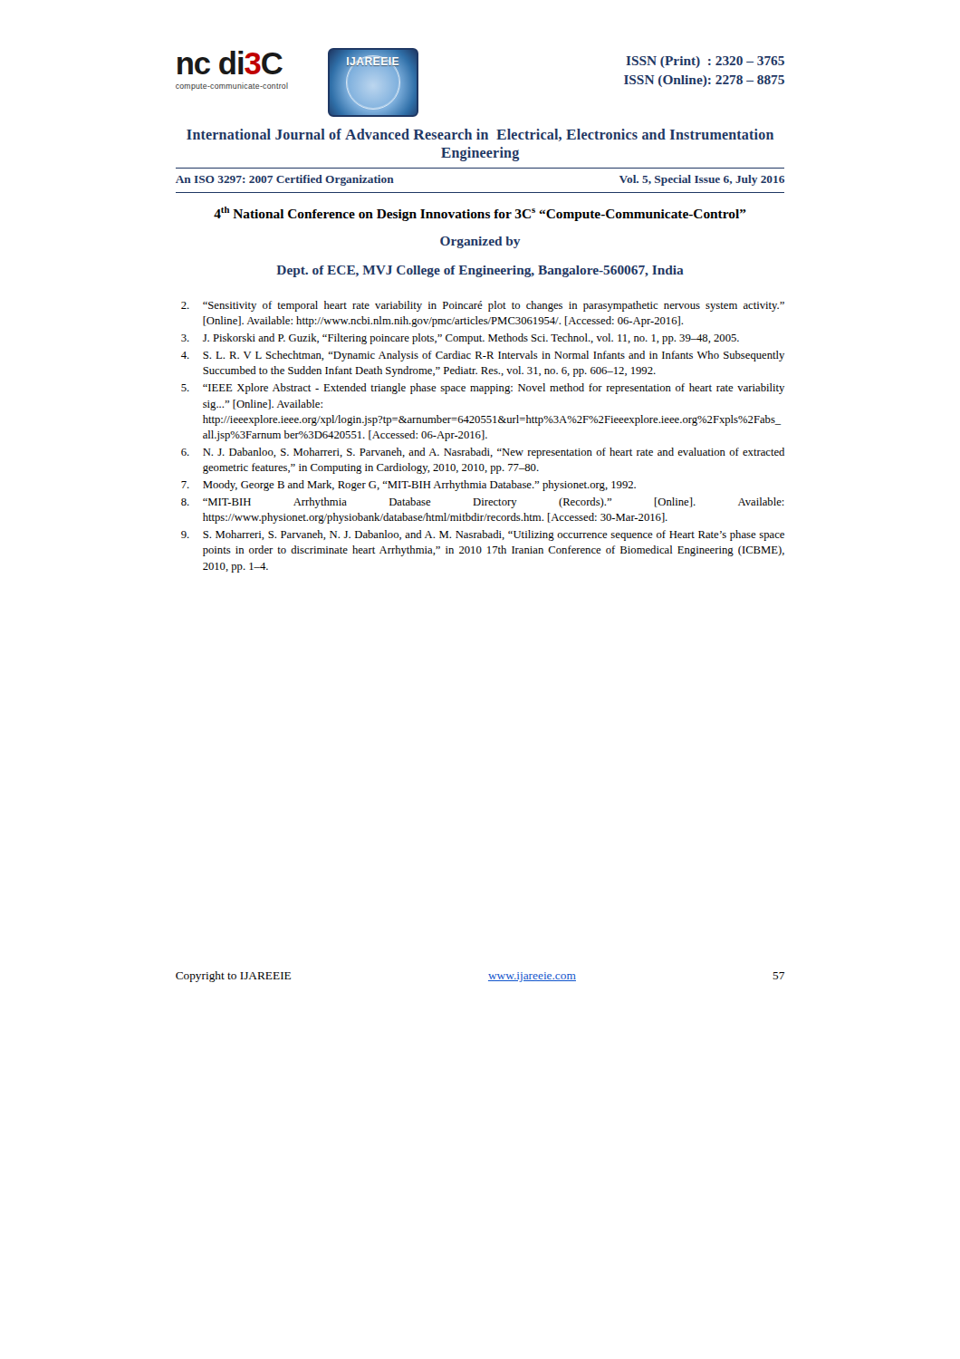nc di 3 C
compute-communicate-control
IJAREEIE
ISSN (Print) : 2320 – 3765
ISSN (Online): 2278 – 8875
International Journal of Advanced Research in Electrical, Electronics and Instrumentation Engineering
An ISO 3297: 2007 Certified Organization
Vol. 5, Special Issue 6, July 2016
4th National Conference on Design Innovations for 3Cs “Compute-Communicate-Control”
Organized by
Dept. of ECE, MVJ College of Engineering, Bangalore-560067, India
“Sensitivity of temporal heart rate variability in Poincaré plot to changes in parasympathetic nervous system activity.” [Online]. Available: http://www.ncbi.nlm.nih.gov/pmc/articles/PMC3061954/. [Accessed: 06-Apr-2016].
J. Piskorski and P. Guzik, “Filtering poincare plots,” Comput. Methods Sci. Technol., vol. 11, no. 1, pp. 39–48, 2005.
S. L. R. V L Schechtman, “Dynamic Analysis of Cardiac R-R Intervals in Normal Infants and in Infants Who Subsequently Succumbed to the Sudden Infant Death Syndrome,” Pediatr. Res., vol. 31, no. 6, pp. 606–12, 1992.
“IEEE Xplore Abstract - Extended triangle phase space mapping: Novel method for representation of heart rate variability sig...” [Online]. Available:
http://ieeexplore.ieee.org/xpl/login.jsp?tp=&arnumber=6420551&url=http%3A%2F%2Fieeexplore.ieee.org%2Fxpls%2Fabs_all.jsp%3Farnum ber%3D6420551. [Accessed: 06-Apr-2016].
N. J. Dabanloo, S. Moharreri, S. Parvaneh, and A. Nasrabadi, “New representation of heart rate and evaluation of extracted geometric features,” in Computing in Cardiology, 2010, 2010, pp. 77–80.
Moody, George B and Mark, Roger G, “MIT-BIH Arrhythmia Database.” physionet.org, 1992.
“MIT-BIH Arrhythmia Database Directory(Records).”[Online]. Available:
https://www.physionet.org/physiobank/database/html/mitbdir/records.htm. [Accessed: 30-Mar-2016].
S. Moharreri, S. Parvaneh, N. J. Dabanloo, and A. M. Nasrabadi, “Utilizing occurrence sequence of Heart Rate’s phase space points in order to discriminate heart Arrhythmia,” in 2010 17th Iranian Conference of Biomedical Engineering (ICBME), 2010, pp. 1–4.
Copyright to IJAREEIE
www.ijareeie.com
57